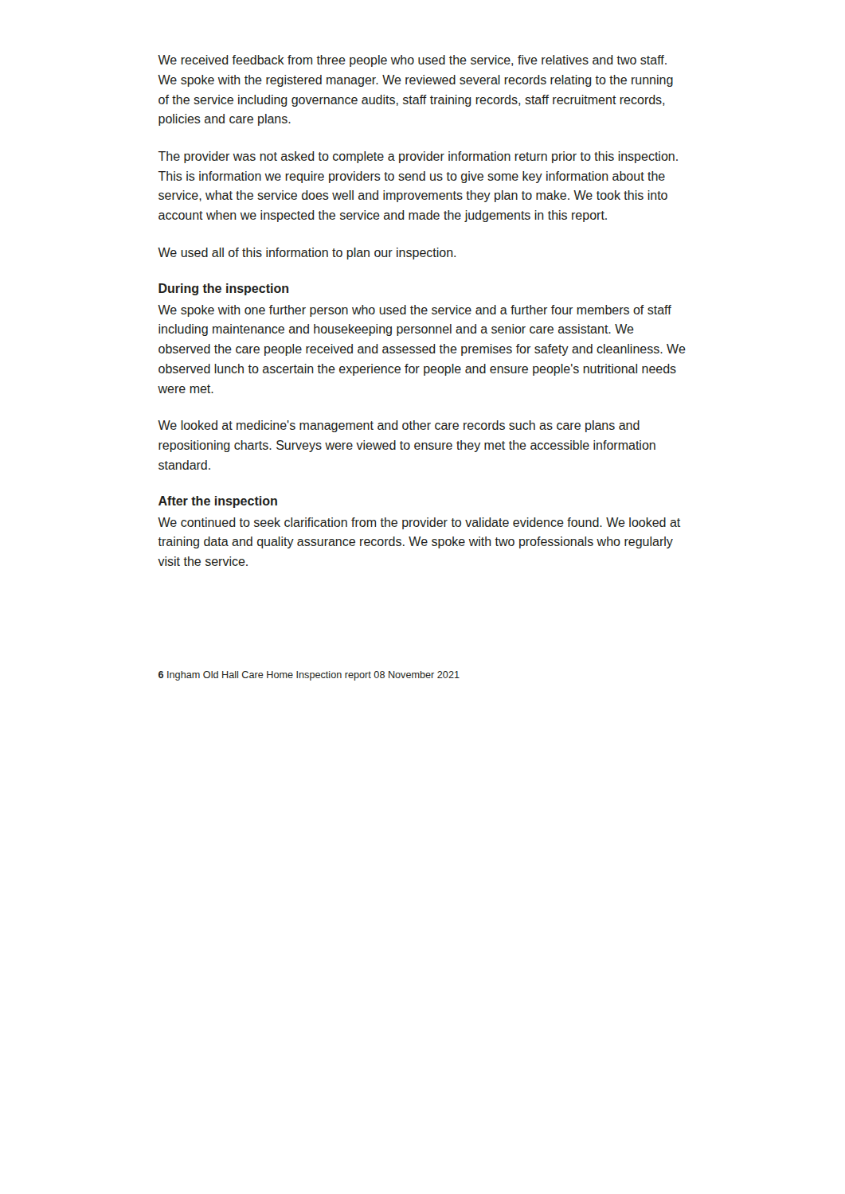We received feedback from three people who used the service, five relatives and two staff. We spoke with the registered manager. We reviewed several records relating to the running of the service including governance audits, staff training records, staff recruitment records, policies and care plans.
The provider was not asked to complete a provider information return prior to this inspection. This is information we require providers to send us to give some key information about the service, what the service does well and improvements they plan to make. We took this into account when we inspected the service and made the judgements in this report.
We used all of this information to plan our inspection.
During the inspection
We spoke with one further person who used the service and a further four members of staff including maintenance and housekeeping personnel and a senior care assistant. We observed the care people received and assessed the premises for safety and cleanliness. We observed lunch to ascertain the experience for people and ensure people's nutritional needs were met.
We looked at medicine's management and other care records such as care plans and repositioning charts. Surveys were viewed to ensure they met the accessible information standard.
After the inspection
We continued to seek clarification from the provider to validate evidence found. We looked at training data and quality assurance records. We spoke with two professionals who regularly visit the service.
6 Ingham Old Hall Care Home Inspection report 08 November 2021